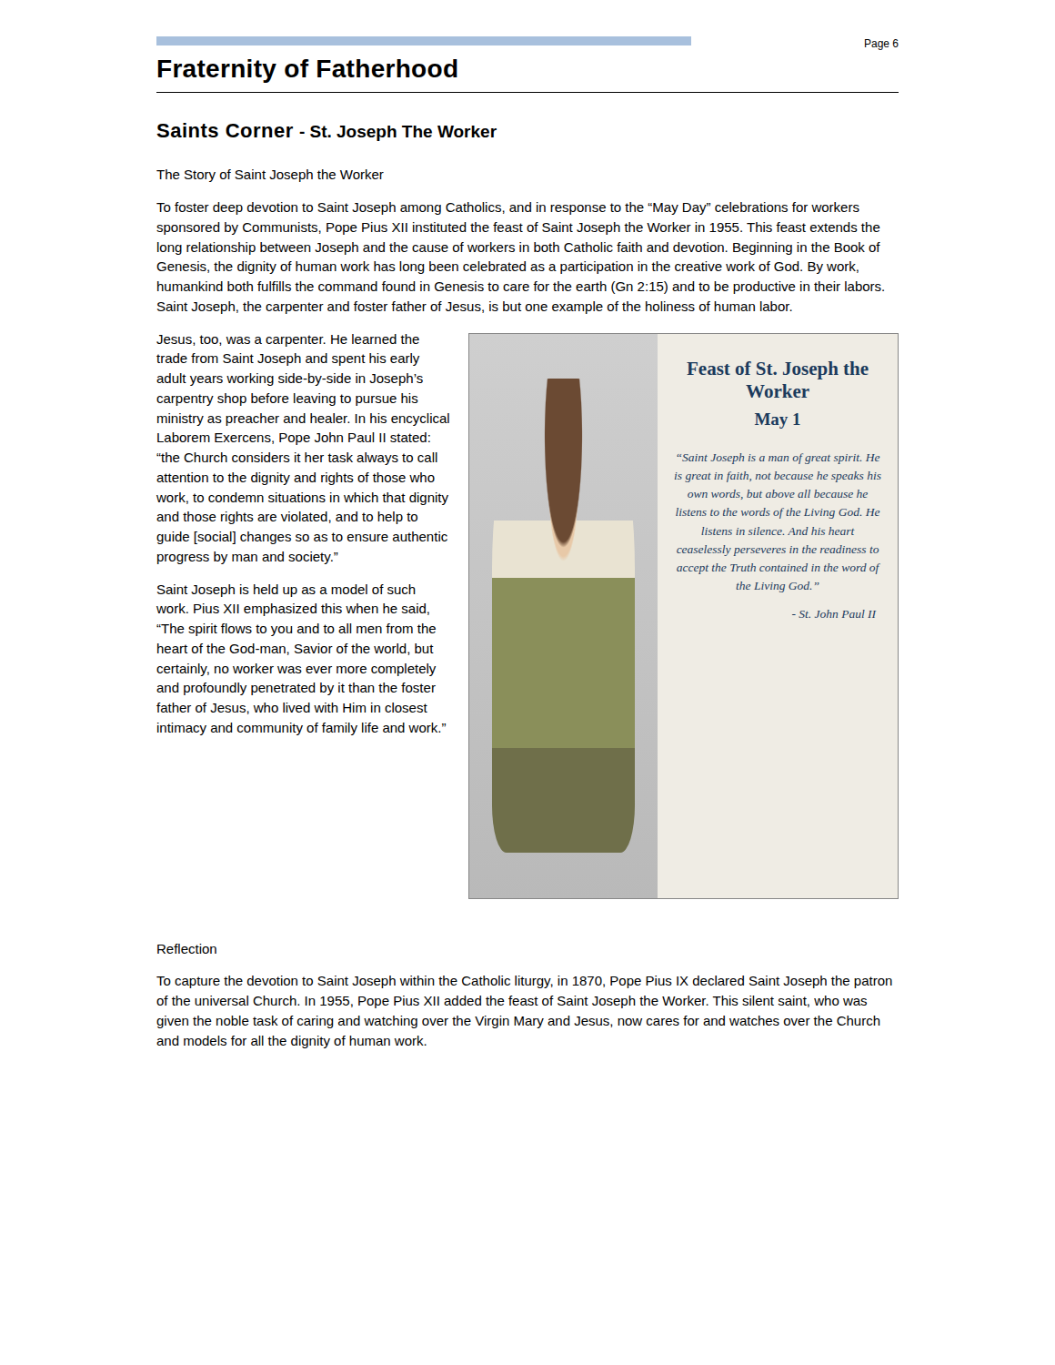Page 6
Fraternity of Fatherhood
Saints Corner - St. Joseph The Worker
The Story of Saint Joseph the Worker
To foster deep devotion to Saint Joseph among Catholics, and in response to the “May Day” celebrations for workers sponsored by Communists, Pope Pius XII instituted the feast of Saint Joseph the Worker in 1955. This feast extends the long relationship between Joseph and the cause of workers in both Catholic faith and devotion. Beginning in the Book of Genesis, the dignity of human work has long been celebrated as a participation in the creative work of God. By work, humankind both fulfills the command found in Genesis to care for the earth (Gn 2:15) and to be productive in their labors. Saint Joseph, the carpenter and foster father of Jesus, is but one example of the holiness of human labor.
Feast of St. Joseph the Worker
May 1
“Saint Joseph is a man of great spirit. He is great in faith, not because he speaks his own words, but above all because he listens to the words of the Living God. He listens in silence. And his heart ceaselessly perseveres in the readiness to accept the Truth contained in the word of the Living God.”
- St. John Paul II
Jesus, too, was a carpenter. He learned the trade from Saint Joseph and spent his early adult years working side-by-side in Joseph’s carpentry shop before leaving to pursue his ministry as preacher and healer. In his encyclical Laborem Exercens, Pope John Paul II stated: “the Church considers it her task always to call attention to the dignity and rights of those who work, to condemn situations in which that dignity and those rights are violated, and to help to guide [social] changes so as to ensure authentic progress by man and society.”
Saint Joseph is held up as a model of such work. Pius XII emphasized this when he said, “The spirit flows to you and to all men from the heart of the God-man, Savior of the world, but certainly, no worker was ever more completely and profoundly penetrated by it than the foster father of Jesus, who lived with Him in closest intimacy and community of family life and work.”
Reflection
To capture the devotion to Saint Joseph within the Catholic liturgy, in 1870, Pope Pius IX declared Saint Joseph the patron of the universal Church. In 1955, Pope Pius XII added the feast of Saint Joseph the Worker. This silent saint, who was given the noble task of caring and watching over the Virgin Mary and Jesus, now cares for and watches over the Church and models for all the dignity of human work.